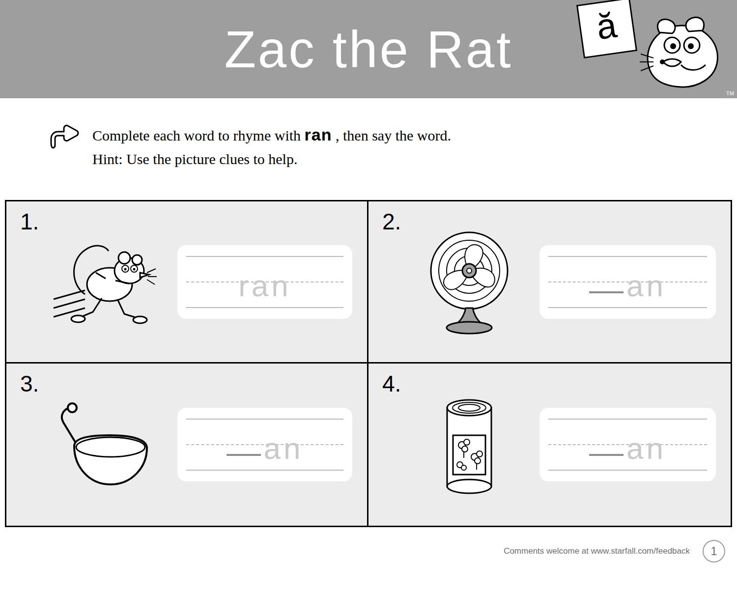Zac the Rat
ă
TM
Complete each word to rhyme with ran , then say the word.
Hint: Use the picture clues to help.
1.
ran
2.
an
3.
an
4.
an
Comments welcome at www.starfall.com/feedback 1